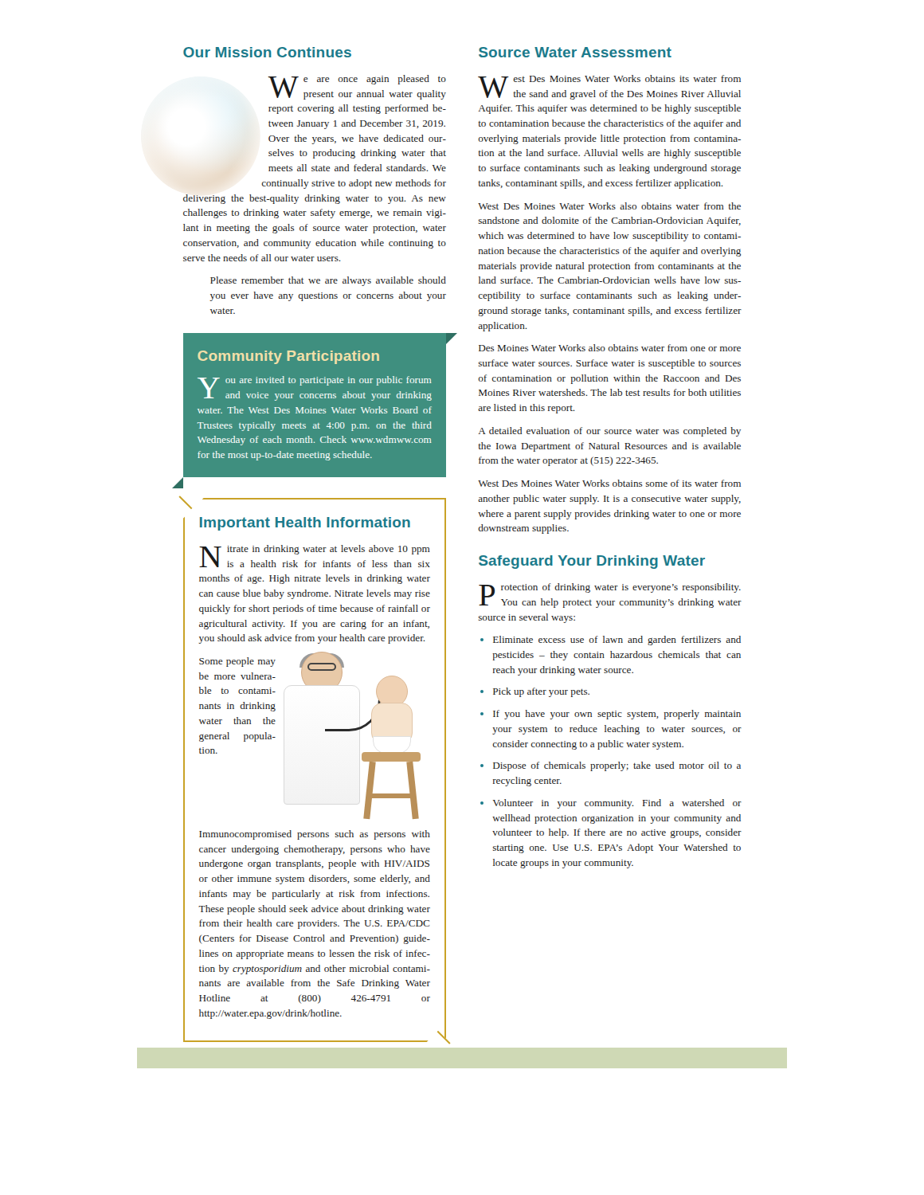Our Mission Continues
We are once again pleased to present our annual water quality report covering all testing performed between January 1 and December 31, 2019. Over the years, we have dedicated ourselves to producing drinking water that meets all state and federal standards. We continually strive to adopt new methods for delivering the best-quality drinking water to you. As new challenges to drinking water safety emerge, we remain vigilant in meeting the goals of source water protection, water conservation, and community education while continuing to serve the needs of all our water users.
Please remember that we are always available should you ever have any questions or concerns about your water.
Community Participation
You are invited to participate in our public forum and voice your concerns about your drinking water. The West Des Moines Water Works Board of Trustees typically meets at 4:00 p.m. on the third Wednesday of each month. Check www.wdmww.com for the most up-to-date meeting schedule.
Important Health Information
Nitrate in drinking water at levels above 10 ppm is a health risk for infants of less than six months of age. High nitrate levels in drinking water can cause blue baby syndrome. Nitrate levels may rise quickly for short periods of time because of rainfall or agricultural activity. If you are caring for an infant, you should ask advice from your health care provider.
Some people may be more vulnerable to contaminants in drinking water than the general population. Immunocompromised persons such as persons with cancer undergoing chemotherapy, persons who have undergone organ transplants, people with HIV/AIDS or other immune system disorders, some elderly, and infants may be particularly at risk from infections. These people should seek advice about drinking water from their health care providers. The U.S. EPA/CDC (Centers for Disease Control and Prevention) guidelines on appropriate means to lessen the risk of infection by cryptosporidium and other microbial contaminants are available from the Safe Drinking Water Hotline at (800) 426-4791 or http://water.epa.gov/drink/hotline.
Source Water Assessment
West Des Moines Water Works obtains its water from the sand and gravel of the Des Moines River Alluvial Aquifer. This aquifer was determined to be highly susceptible to contamination because the characteristics of the aquifer and overlying materials provide little protection from contamination at the land surface. Alluvial wells are highly susceptible to surface contaminants such as leaking underground storage tanks, contaminant spills, and excess fertilizer application.
West Des Moines Water Works also obtains water from the sandstone and dolomite of the Cambrian-Ordovician Aquifer, which was determined to have low susceptibility to contamination because the characteristics of the aquifer and overlying materials provide natural protection from contaminants at the land surface. The Cambrian-Ordovician wells have low susceptibility to surface contaminants such as leaking underground storage tanks, contaminant spills, and excess fertilizer application.
Des Moines Water Works also obtains water from one or more surface water sources. Surface water is susceptible to sources of contamination or pollution within the Raccoon and Des Moines River watersheds. The lab test results for both utilities are listed in this report.
A detailed evaluation of our source water was completed by the Iowa Department of Natural Resources and is available from the water operator at (515) 222-3465.
West Des Moines Water Works obtains some of its water from another public water supply. It is a consecutive water supply, where a parent supply provides drinking water to one or more downstream supplies.
Safeguard Your Drinking Water
Protection of drinking water is everyone’s responsibility. You can help protect your community’s drinking water source in several ways:
Eliminate excess use of lawn and garden fertilizers and pesticides – they contain hazardous chemicals that can reach your drinking water source.
Pick up after your pets.
If you have your own septic system, properly maintain your system to reduce leaching to water sources, or consider connecting to a public water system.
Dispose of chemicals properly; take used motor oil to a recycling center.
Volunteer in your community. Find a watershed or wellhead protection organization in your community and volunteer to help. If there are no active groups, consider starting one. Use U.S. EPA’s Adopt Your Watershed to locate groups in your community.